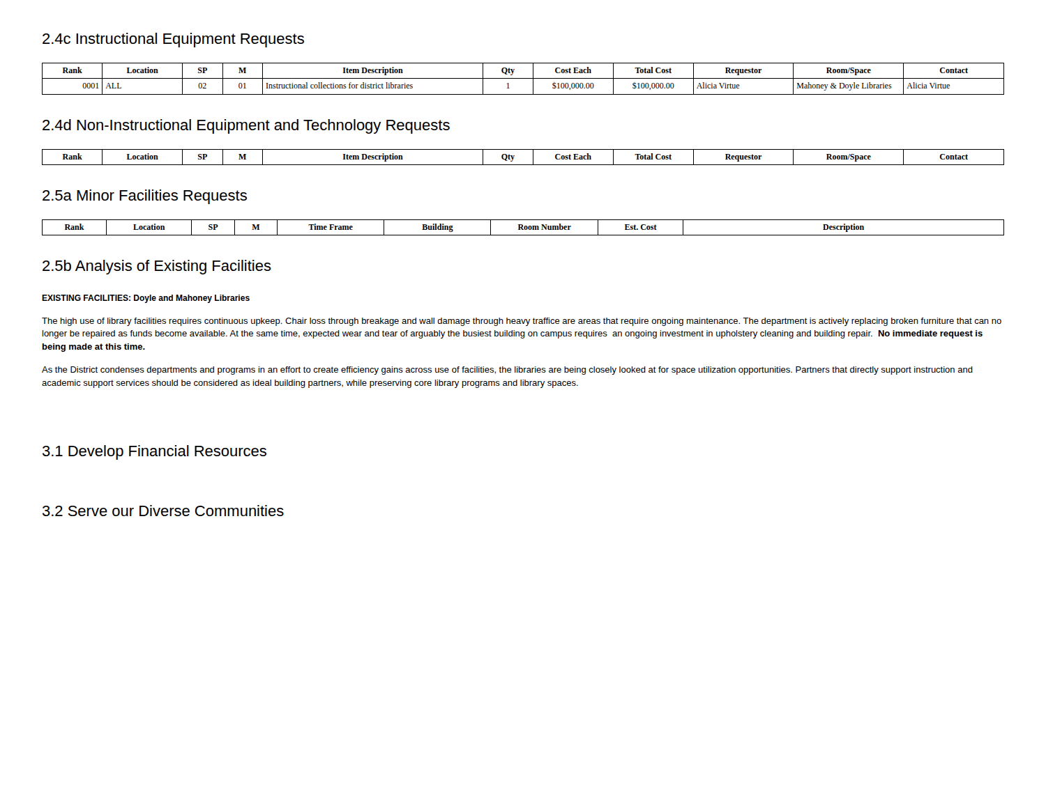2.4c Instructional Equipment Requests
| Rank | Location | SP | M | Item Description | Qty | Cost Each | Total Cost | Requestor | Room/Space | Contact |
| --- | --- | --- | --- | --- | --- | --- | --- | --- | --- | --- |
| 0001 | ALL | 02 | 01 | Instructional collections for district libraries | 1 | $100,000.00 | $100,000.00 | Alicia Virtue | Mahoney & Doyle Libraries | Alicia Virtue |
2.4d Non-Instructional Equipment and Technology Requests
| Rank | Location | SP | M | Item Description | Qty | Cost Each | Total Cost | Requestor | Room/Space | Contact |
| --- | --- | --- | --- | --- | --- | --- | --- | --- | --- | --- |
2.5a Minor Facilities Requests
| Rank | Location | SP | M | Time Frame | Building | Room Number | Est. Cost | Description |
| --- | --- | --- | --- | --- | --- | --- | --- | --- |
2.5b Analysis of Existing Facilities
EXISTING FACILITIES: Doyle and Mahoney Libraries
The high use of library facilities requires continuous upkeep. Chair loss through breakage and wall damage through heavy traffice are areas that require ongoing maintenance. The department is actively replacing broken furniture that can no longer be repaired as funds become available. At the same time, expected wear and tear of arguably the busiest building on campus requires an ongoing investment in upholstery cleaning and building repair. No immediate request is being made at this time.
As the District condenses departments and programs in an effort to create efficiency gains across use of facilities, the libraries are being closely looked at for space utilization opportunities. Partners that directly support instruction and academic support services should be considered as ideal building partners, while preserving core library programs and library spaces.
3.1 Develop Financial Resources
3.2 Serve our Diverse Communities